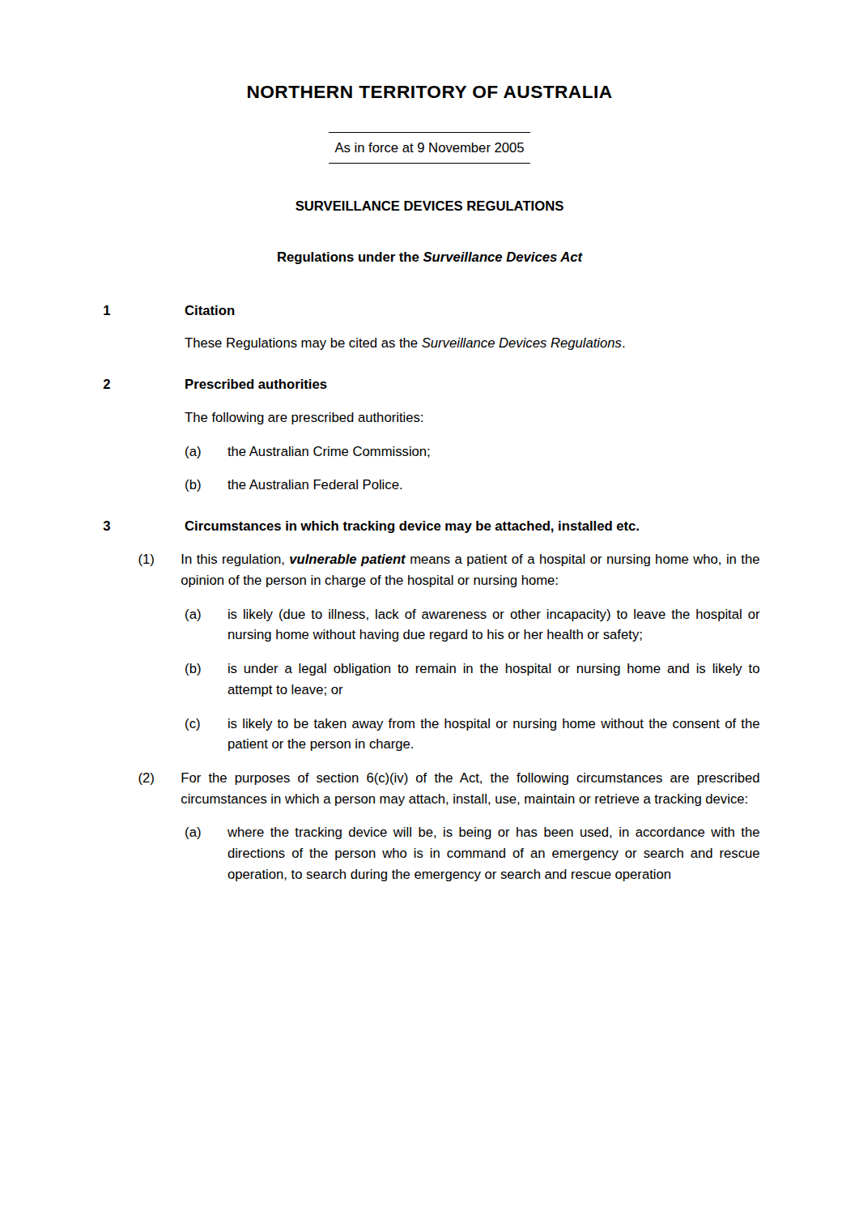NORTHERN TERRITORY OF AUSTRALIA
As in force at 9 November 2005
SURVEILLANCE DEVICES REGULATIONS
Regulations under the Surveillance Devices Act
1 Citation
These Regulations may be cited as the Surveillance Devices Regulations.
2 Prescribed authorities
The following are prescribed authorities:
(a) the Australian Crime Commission;
(b) the Australian Federal Police.
3 Circumstances in which tracking device may be attached, installed etc.
(1) In this regulation, vulnerable patient means a patient of a hospital or nursing home who, in the opinion of the person in charge of the hospital or nursing home:
(a) is likely (due to illness, lack of awareness or other incapacity) to leave the hospital or nursing home without having due regard to his or her health or safety;
(b) is under a legal obligation to remain in the hospital or nursing home and is likely to attempt to leave; or
(c) is likely to be taken away from the hospital or nursing home without the consent of the patient or the person in charge.
(2) For the purposes of section 6(c)(iv) of the Act, the following circumstances are prescribed circumstances in which a person may attach, install, use, maintain or retrieve a tracking device:
(a) where the tracking device will be, is being or has been used, in accordance with the directions of the person who is in command of an emergency or search and rescue operation, to search during the emergency or search and rescue operation